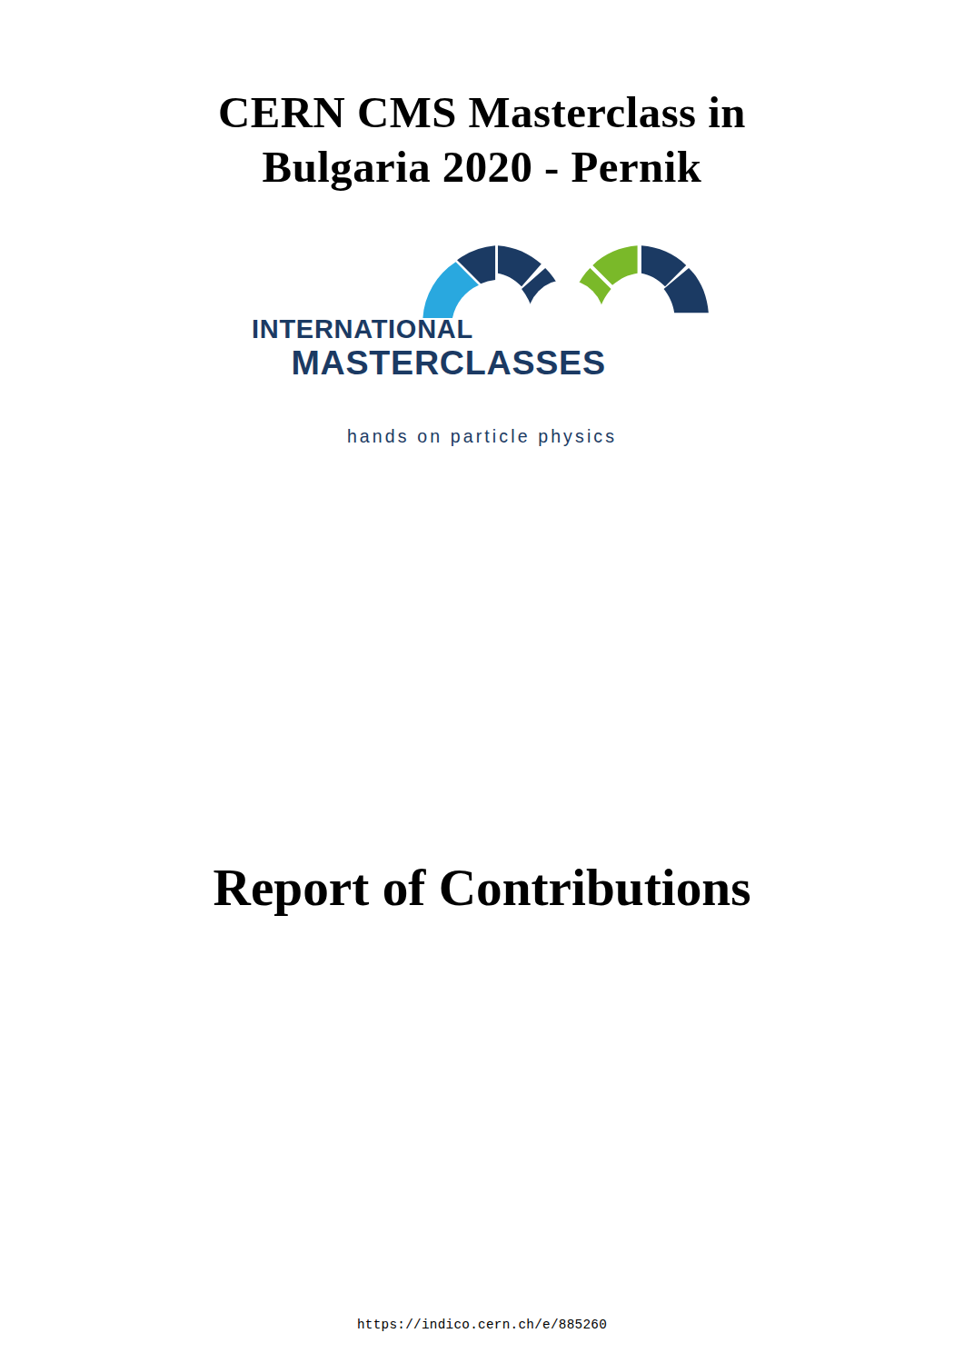CERN CMS Masterclass in
Bulgaria 2020 - Pernik
INTERNATIONAL MASTERCLASSES
hands on particle physics
Report of Contributions
https://indico.cern.ch/e/885260